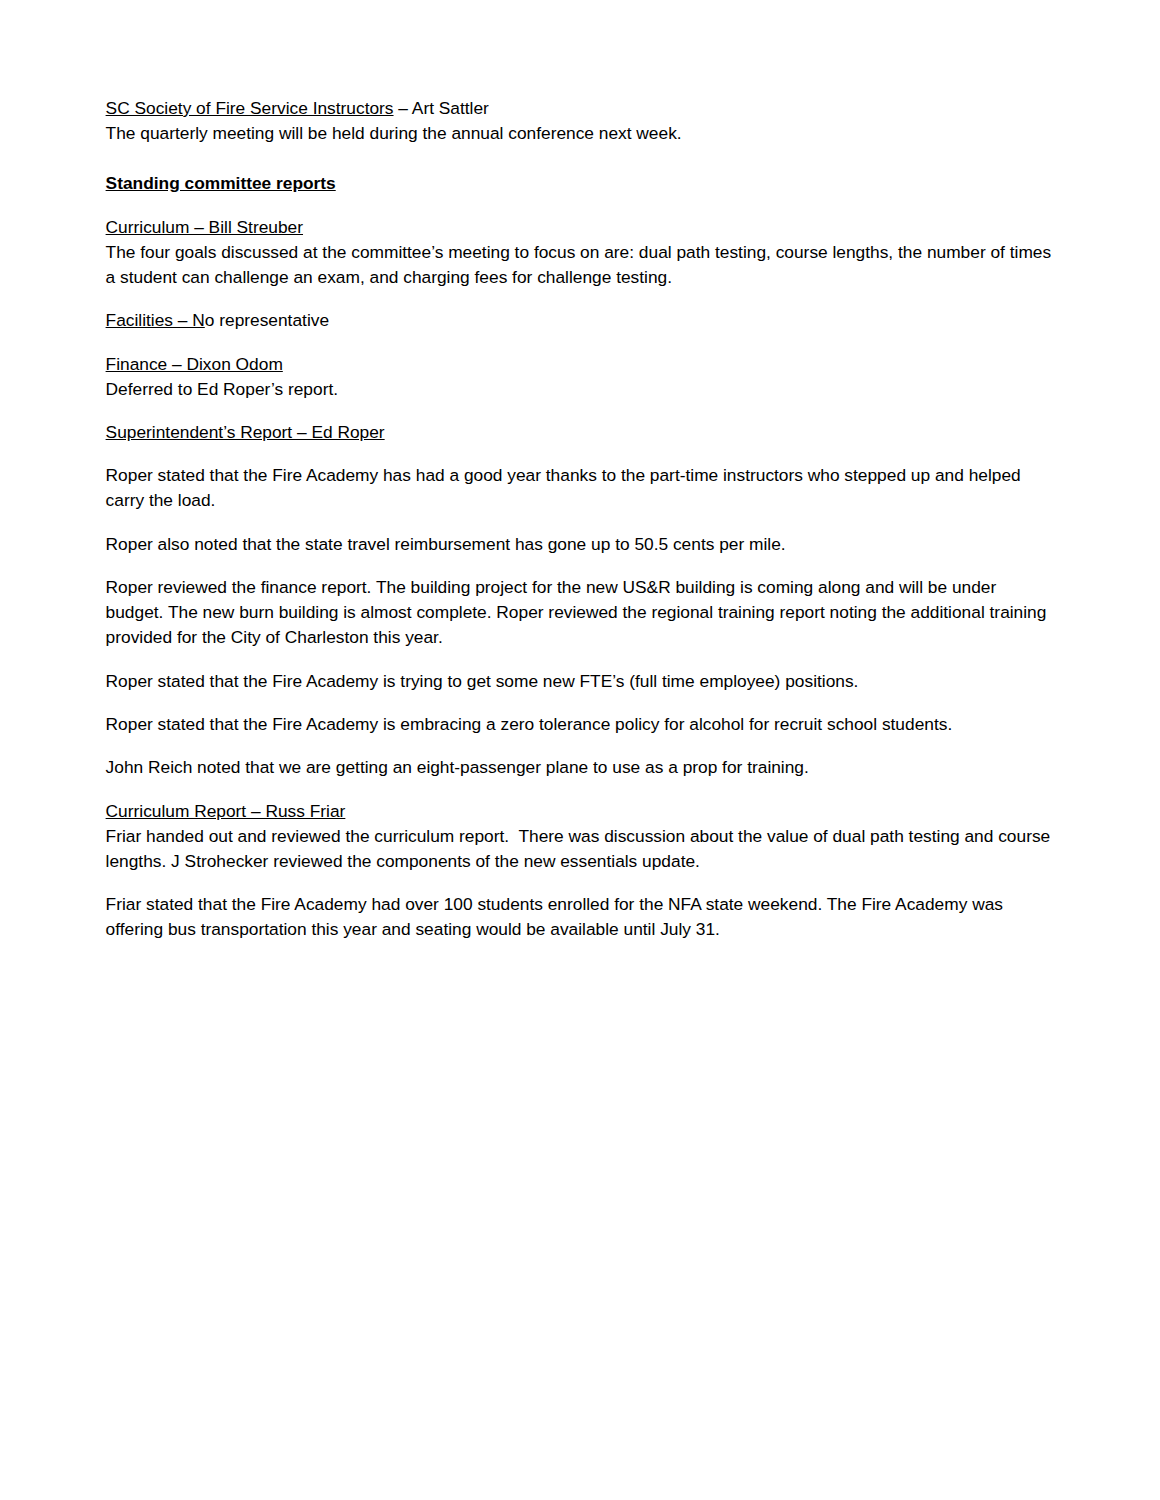SC Society of Fire Service Instructors – Art Sattler
The quarterly meeting will be held during the annual conference next week.
Standing committee reports
Curriculum – Bill Streuber
The four goals discussed at the committee’s meeting to focus on are: dual path testing, course lengths, the number of times a student can challenge an exam, and charging fees for challenge testing.
Facilities – No representative
Finance – Dixon Odom
Deferred to Ed Roper’s report.
Superintendent’s Report – Ed Roper
Roper stated that the Fire Academy has had a good year thanks to the part-time instructors who stepped up and helped carry the load.
Roper also noted that the state travel reimbursement has gone up to 50.5 cents per mile.
Roper reviewed the finance report. The building project for the new US&R building is coming along and will be under budget. The new burn building is almost complete. Roper reviewed the regional training report noting the additional training provided for the City of Charleston this year.
Roper stated that the Fire Academy is trying to get some new FTE’s (full time employee) positions.
Roper stated that the Fire Academy is embracing a zero tolerance policy for alcohol for recruit school students.
John Reich noted that we are getting an eight-passenger plane to use as a prop for training.
Curriculum Report – Russ Friar
Friar handed out and reviewed the curriculum report. There was discussion about the value of dual path testing and course lengths. J Strohecker reviewed the components of the new essentials update.
Friar stated that the Fire Academy had over 100 students enrolled for the NFA state weekend. The Fire Academy was offering bus transportation this year and seating would be available until July 31.